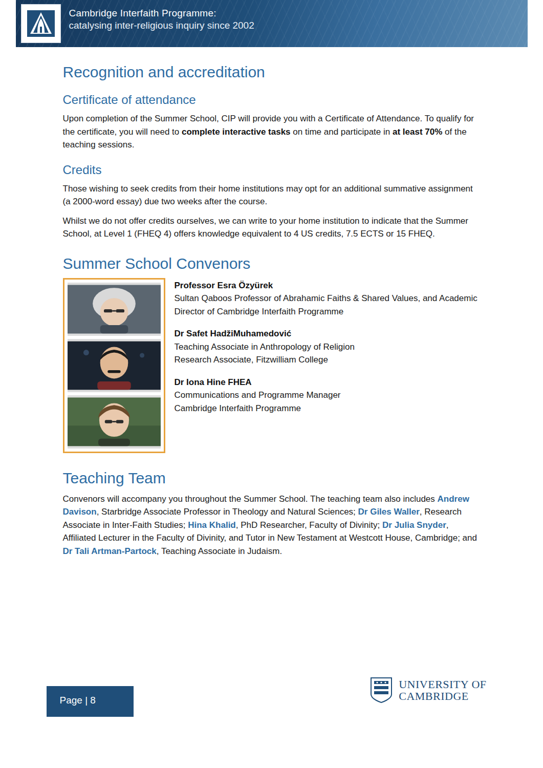Cambridge Interfaith Programme:
catalysing inter-religious inquiry since 2002
Recognition and accreditation
Certificate of attendance
Upon completion of the Summer School, CIP will provide you with a Certificate of Attendance. To qualify for the certificate, you will need to complete interactive tasks on time and participate in at least 70% of the teaching sessions.
Credits
Those wishing to seek credits from their home institutions may opt for an additional summative assignment (a 2000-word essay) due two weeks after the course.
Whilst we do not offer credits ourselves, we can write to your home institution to indicate that the Summer School, at Level 1 (FHEQ 4) offers knowledge equivalent to 4 US credits, 7.5 ECTS or 15 FHEQ.
Summer School Convenors
Professor Esra Özyürek Sultan Qaboos Professor of Abrahamic Faiths & Shared Values, and Academic Director of Cambridge Interfaith Programme
Dr Safet HadžiMuhamedović Teaching Associate in Anthropology of Religion Research Associate, Fitzwilliam College
Dr Iona Hine FHEA Communications and Programme Manager Cambridge Interfaith Programme
Teaching Team
Convenors will accompany you throughout the Summer School. The teaching team also includes Andrew Davison, Starbridge Associate Professor in Theology and Natural Sciences; Dr Giles Waller, Research Associate in Inter-Faith Studies; Hina Khalid, PhD Researcher, Faculty of Divinity; Dr Julia Snyder, Affiliated Lecturer in the Faculty of Divinity, and Tutor in New Testament at Westcott House, Cambridge; and Dr Tali Artman-Partock, Teaching Associate in Judaism.
Page | 8
UNIVERSITY OF CAMBRIDGE